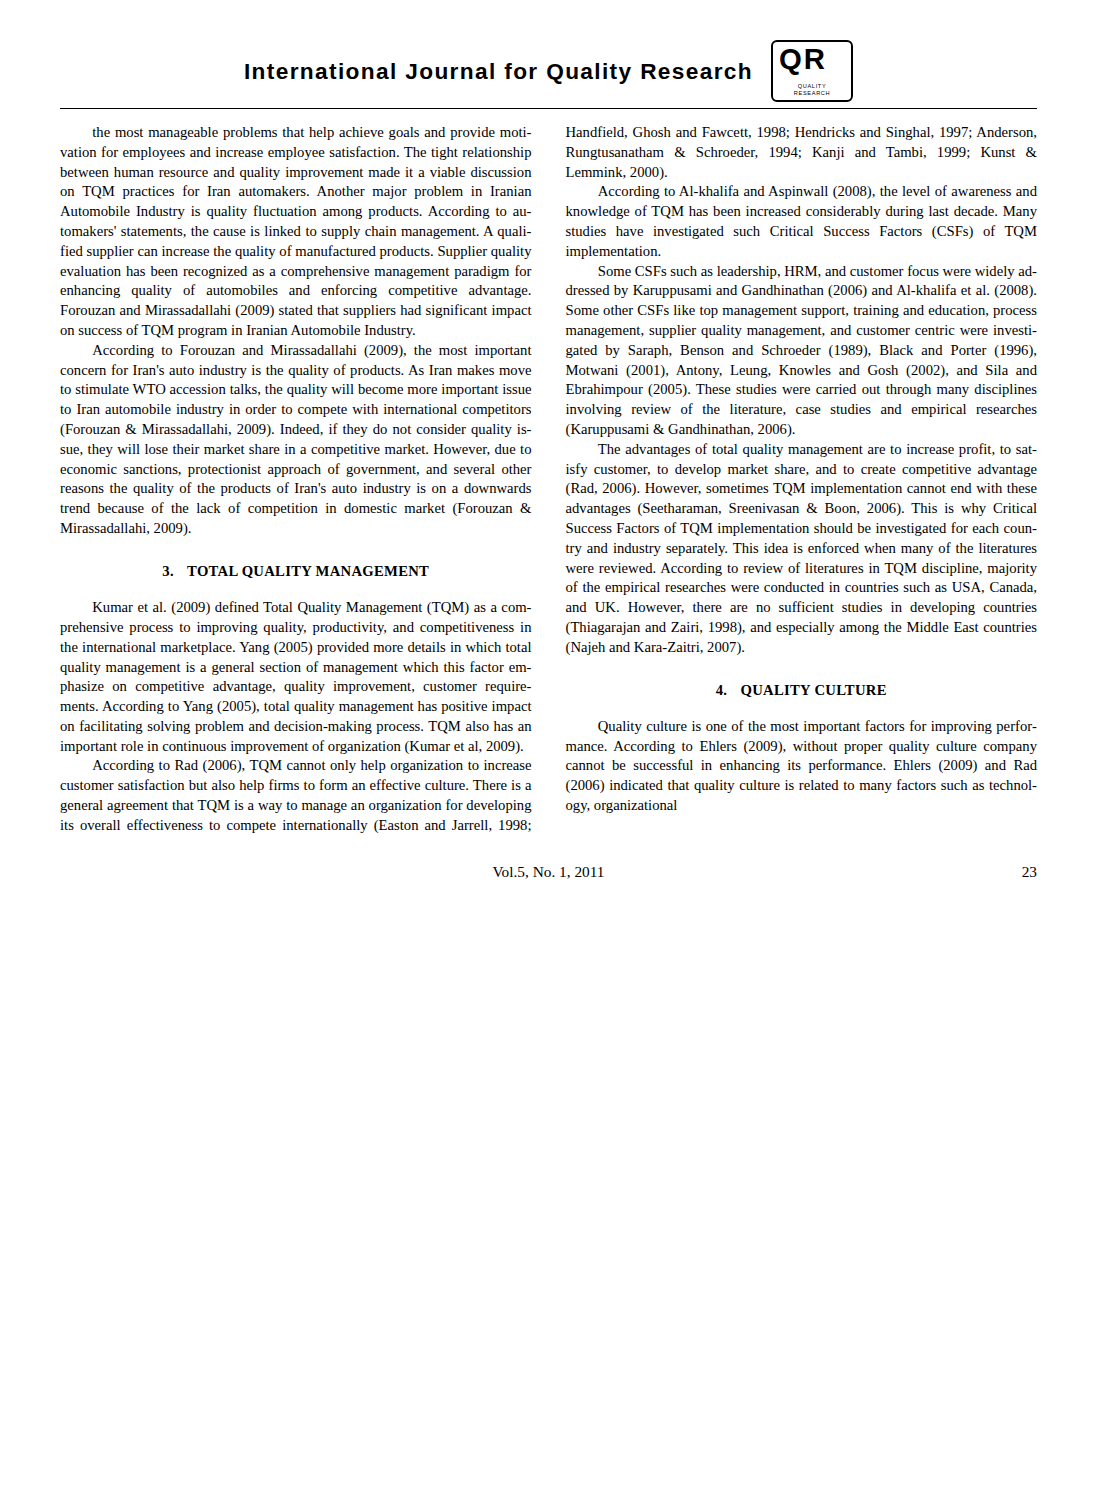International Journal for Quality Research
QR
QUALITY
RESEARCH
the most manageable problems that help achieve goals and provide motivation for employees and increase employee satisfaction. The tight relationship between human resource and quality improvement made it a viable discussion on TQM practices for Iran automakers. Another major problem in Iranian Automobile Industry is quality fluctuation among products. According to automakers' statements, the cause is linked to supply chain management. A qualified supplier can increase the quality of manufactured products. Supplier quality evaluation has been recognized as a comprehensive management paradigm for enhancing quality of automobiles and enforcing competitive advantage. Forouzan and Mirassadallahi (2009) stated that suppliers had significant impact on success of TQM program in Iranian Automobile Industry.
According to Forouzan and Mirassadallahi (2009), the most important concern for Iran's auto industry is the quality of products. As Iran makes move to stimulate WTO accession talks, the quality will become more important issue to Iran automobile industry in order to compete with international competitors (Forouzan & Mirassadallahi, 2009). Indeed, if they do not consider quality issue, they will lose their market share in a competitive market. However, due to economic sanctions, protectionist approach of government, and several other reasons the quality of the products of Iran's auto industry is on a downwards trend because of the lack of competition in domestic market (Forouzan & Mirassadallahi, 2009).
3. Total Quality Management
Kumar et al. (2009) defined Total Quality Management (TQM) as a comprehensive process to improving quality, productivity, and competitiveness in the international marketplace. Yang (2005) provided more details in which total quality management is a general section of management which this factor emphasize on competitive advantage, quality improvement, customer requirements. According to Yang (2005), total quality management has positive impact on facilitating solving problem and decision-making process. TQM also has an important role in continuous improvement of organization (Kumar et al, 2009).
According to Rad (2006), TQM cannot only help organization to increase customer satisfaction but also help firms to form an effective culture. There is a general agreement that TQM is a way to manage an organization for developing its overall effectiveness to compete internationally (Easton and Jarrell, 1998; Handfield, Ghosh and Fawcett, 1998; Hendricks and Singhal, 1997; Anderson, Rungtusanatham & Schroeder, 1994; Kanji and Tambi, 1999; Kunst & Lemmink, 2000).
According to Al-khalifa and Aspinwall (2008), the level of awareness and knowledge of TQM has been increased considerably during last decade. Many studies have investigated such Critical Success Factors (CSFs) of TQM implementation.
Some CSFs such as leadership, HRM, and customer focus were widely addressed by Karuppusami and Gandhinathan (2006) and Al-khalifa et al. (2008). Some other CSFs like top management support, training and education, process management, supplier quality management, and customer centric were investigated by Saraph, Benson and Schroeder (1989), Black and Porter (1996), Motwani (2001), Antony, Leung, Knowles and Gosh (2002), and Sila and Ebrahimpour (2005). These studies were carried out through many disciplines involving review of the literature, case studies and empirical researches (Karuppusami & Gandhinathan, 2006).
The advantages of total quality management are to increase profit, to satisfy customer, to develop market share, and to create competitive advantage (Rad, 2006). However, sometimes TQM implementation cannot end with these advantages (Seetharaman, Sreenivasan & Boon, 2006). This is why Critical Success Factors of TQM implementation should be investigated for each country and industry separately. This idea is enforced when many of the literatures were reviewed. According to review of literatures in TQM discipline, majority of the empirical researches were conducted in countries such as USA, Canada, and UK. However, there are no sufficient studies in developing countries (Thiagarajan and Zairi, 1998), and especially among the Middle East countries (Najeh and Kara-Zaitri, 2007).
4. Quality Culture
Quality culture is one of the most important factors for improving performance. According to Ehlers (2009), without proper quality culture company cannot be successful in enhancing its performance. Ehlers (2009) and Rad (2006) indicated that quality culture is related to many factors such as technology, organizational
Vol.5, No. 1, 2011
23